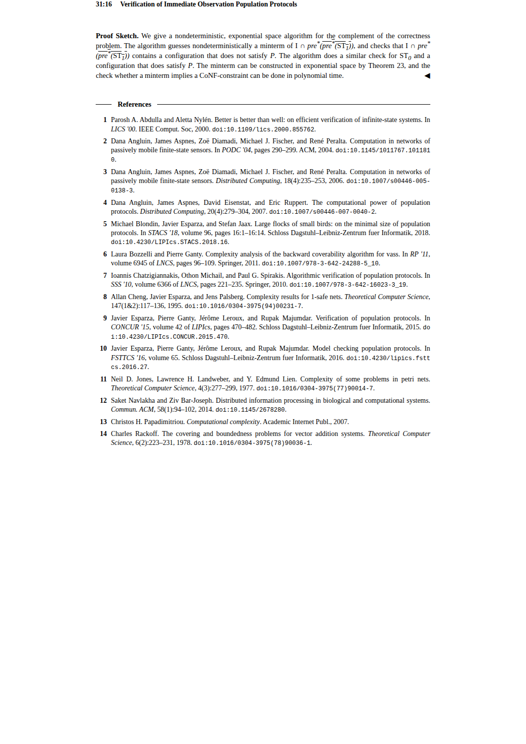31:16 Verification of Immediate Observation Population Protocols
Proof Sketch. We give a nondeterministic, exponential space algorithm for the complement of the correctness problem. The algorithm guesses nondeterministically a minterm of I ∩ pre*(pre*(ST1)), and checks that I ∩ pre*(pre*(ST1)) contains a configuration that does not satisfy P. The algorithm does a similar check for ST0 and a configuration that does satisfy P. The minterm can be constructed in exponential space by Theorem 23, and the check whether a minterm implies a CoNF-constraint can be done in polynomial time. ◀
References
Parosh A. Abdulla and Aletta Nylén. Better is better than well: on efficient verification of infinite-state systems. In LICS '00. IEEE Comput. Soc, 2000. doi:10.1109/lics.2000.855762.
Dana Angluin, James Aspnes, Zoë Diamadi, Michael J. Fischer, and René Peralta. Computation in networks of passively mobile finite-state sensors. In PODC '04, pages 290–299. ACM, 2004. doi:10.1145/1011767.1011810.
Dana Angluin, James Aspnes, Zoë Diamadi, Michael J. Fischer, and René Peralta. Computation in networks of passively mobile finite-state sensors. Distributed Computing, 18(4):235–253, 2006. doi:10.1007/s00446-005-0138-3.
Dana Angluin, James Aspnes, David Eisenstat, and Eric Ruppert. The computational power of population protocols. Distributed Computing, 20(4):279–304, 2007. doi:10.1007/s00446-007-0040-2.
Michael Blondin, Javier Esparza, and Stefan Jaax. Large flocks of small birds: on the minimal size of population protocols. In STACS '18, volume 96, pages 16:1–16:14. Schloss Dagstuhl–Leibniz-Zentrum fuer Informatik, 2018. doi:10.4230/LIPIcs.STACS.2018.16.
Laura Bozzelli and Pierre Ganty. Complexity analysis of the backward coverability algorithm for vass. In RP '11, volume 6945 of LNCS, pages 96–109. Springer, 2011. doi:10.1007/978-3-642-24288-5_10.
Ioannis Chatzigiannakis, Othon Michail, and Paul G. Spirakis. Algorithmic verification of population protocols. In SSS '10, volume 6366 of LNCS, pages 221–235. Springer, 2010. doi:10.1007/978-3-642-16023-3_19.
Allan Cheng, Javier Esparza, and Jens Palsberg. Complexity results for 1-safe nets. Theoretical Computer Science, 147(1&2):117–136, 1995. doi:10.1016/0304-3975(94)00231-7.
Javier Esparza, Pierre Ganty, Jérôme Leroux, and Rupak Majumdar. Verification of population protocols. In CONCUR '15, volume 42 of LIPIcs, pages 470–482. Schloss Dagstuhl–Leibniz-Zentrum fuer Informatik, 2015. doi:10.4230/LIPIcs.CONCUR.2015.470.
Javier Esparza, Pierre Ganty, Jérôme Leroux, and Rupak Majumdar. Model checking population protocols. In FSTTCS '16, volume 65. Schloss Dagstuhl–Leibniz-Zentrum fuer Informatik, 2016. doi:10.4230/lipics.fsttcs.2016.27.
Neil D. Jones, Lawrence H. Landweber, and Y. Edmund Lien. Complexity of some problems in petri nets. Theoretical Computer Science, 4(3):277–299, 1977. doi:10.1016/0304-3975(77)90014-7.
Saket Navlakha and Ziv Bar-Joseph. Distributed information processing in biological and computational systems. Commun. ACM, 58(1):94–102, 2014. doi:10.1145/2678280.
Christos H. Papadimitriou. Computational complexity. Academic Internet Publ., 2007.
Charles Rackoff. The covering and boundedness problems for vector addition systems. Theoretical Computer Science, 6(2):223–231, 1978. doi:10.1016/0304-3975(78)90036-1.